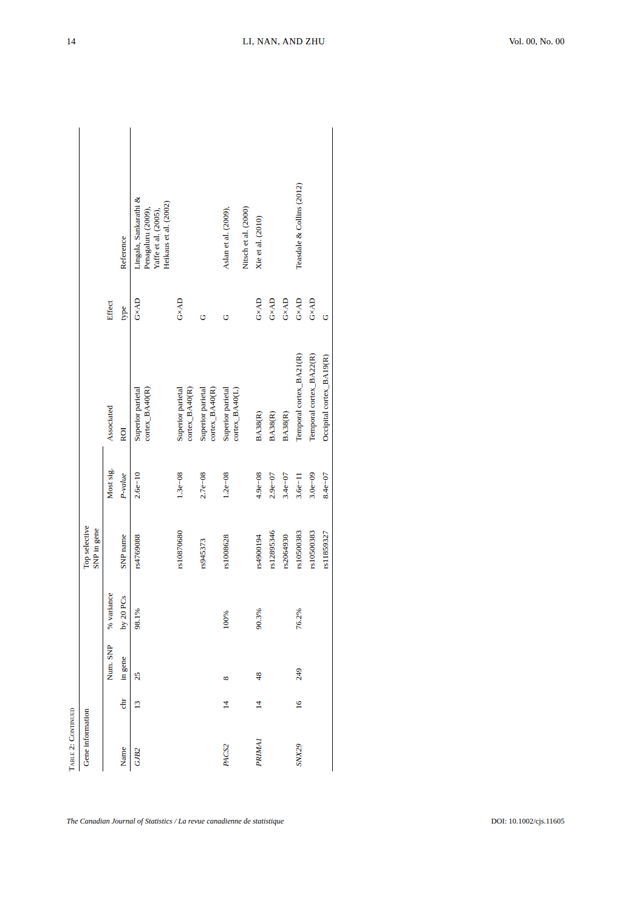14 LI, NAN, AND ZHU Vol. 00, No. 00
Table 2: Continued
| Gene information | Top selective SNP in gene | | | |
| --- | --- | --- | --- | --- |
| | | Num. SNP | % variance | | Most sig. | Associated | Effect | |
| Name | chr | in gene | by 20 PCs | SNP name | P-value | ROI | type | Reference |
| GJB2 | 13 | 25 | 98.1% | rs4769088 | 2.6e−10 | Superior parietal cortex_BA40(R) | G×AD | Lingala, Sankarathi & Penagaluru (2009), Yaffe et al. (2005), Heikaus et al. (2002) |
| | | | | rs10870680 | 1.3e−08 | Superior parietal cortex_BA40(R) | G×AD | |
| | | | | rs945373 | 2.7e−08 | Superior parietal cortex_BA40(R) | G | |
| PACS2 | 14 | 8 | 100% | rs1008628 | 1.2e−08 | Superior parietal cortex_BA40(L) | G | Aslan et al. (2009), Nitsch et al. (2000) |
| PRIMA1 | 14 | 48 | 90.3% | rs4900194 | 4.9e−08 | BA38(R) | G×AD | Xie et al. (2010) |
| | | | | rs12895346 | 2.9e−07 | BA38(R) | G×AD | |
| | | | | rs2064930 | 3.4e−07 | BA38(R) | G×AD | |
| SNX29 | 16 | 249 | 76.2% | rs10500383 | 3.6e−11 | Temporal cortex_BA21(R) | G×AD | Teasdale & Collins (2012) |
| | | | | rs10500383 | 3.0e−09 | Temporal cortex_BA22(R) | G×AD | |
| | | | | rs11859327 | 8.4e−07 | Occipital cortex_BA19(R) | G | |
The Canadian Journal of Statistics / La revue canadienne de statistique DOI: 10.1002/cjs.11605